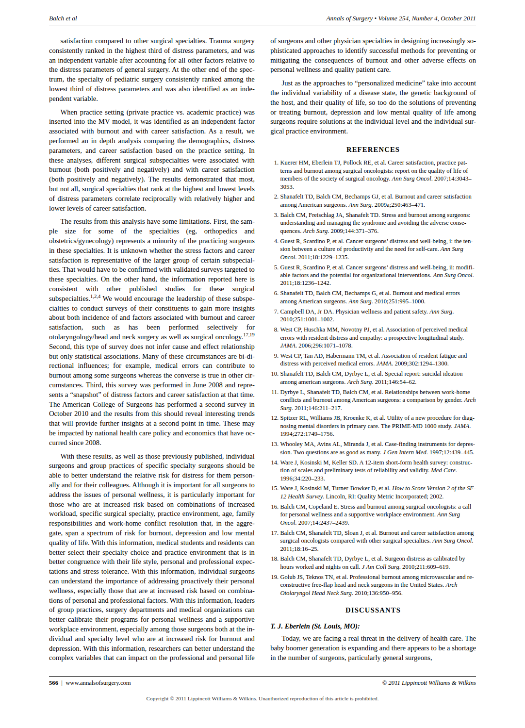Balch et al
Annals of Surgery • Volume 254, Number 4, October 2011
satisfaction compared to other surgical specialties. Trauma surgery consistently ranked in the highest third of distress parameters, and was an independent variable after accounting for all other factors relative to the distress parameters of general surgery. At the other end of the spectrum, the specialty of pediatric surgery consistently ranked among the lowest third of distress parameters and was also identified as an independent variable.
When practice setting (private practice vs. academic practice) was inserted into the MV model, it was identified as an independent factor associated with burnout and with career satisfaction. As a result, we performed an in depth analysis comparing the demographics, distress parameters, and career satisfaction based on the practice setting. In these analyses, different surgical subspecialties were associated with burnout (both positively and negatively) and with career satisfaction (both positively and negatively). The results demonstrated that most, but not all, surgical specialties that rank at the highest and lowest levels of distress parameters correlate reciprocally with relatively higher and lower levels of career satisfaction.
The results from this analysis have some limitations. First, the sample size for some of the specialties (eg, orthopedics and obstetrics/gynecology) represents a minority of the practicing surgeons in these specialties. It is unknown whether the stress factors and career satisfaction is representative of the larger group of certain subspecialties. That would have to be confirmed with validated surveys targeted to these specialties. On the other hand, the information reported here is consistent with other published studies for these surgical subspecialties.1,2,4 We would encourage the leadership of these subspecialties to conduct surveys of their constituents to gain more insights about both incidence of and factors associated with burnout and career satisfaction, such as has been performed selectively for otolaryngology/head and neck surgery as well as surgical oncology.17,19 Second, this type of survey does not infer cause and effect relationship but only statistical associations. Many of these circumstances are bi-directional influences; for example, medical errors can contribute to burnout among some surgeons whereas the converse is true in other circumstances. Third, this survey was performed in June 2008 and represents a “snapshot” of distress factors and career satisfaction at that time. The American College of Surgeons has performed a second survey in October 2010 and the results from this should reveal interesting trends that will provide further insights at a second point in time. These may be impacted by national health care policy and economics that have occurred since 2008.
With these results, as well as those previously published, individual surgeons and group practices of specific specialty surgeons should be able to better understand the relative risk for distress for them personally and for their colleagues. Although it is important for all surgeons to address the issues of personal wellness, it is particularly important for those who are at increased risk based on combinations of increased workload, specific surgical specialty, practice environment, age, family responsibilities and work-home conflict resolution that, in the aggregate, span a spectrum of risk for burnout, depression and low mental quality of life. With this information, medical students and residents can better select their specialty choice and practice environment that is in better congruence with their life style, personal and professional expectations and stress tolerance. With this information, individual surgeons can understand the importance of addressing proactively their personal wellness, especially those that are at increased risk based on combinations of personal and professional factors. With this information, leaders of group practices, surgery departments and medical organizations can better calibrate their programs for personal wellness and a supportive workplace environment, especially among those surgeons both at the individual and specialty level who are at increased risk for burnout and depression. With this information, researchers can better understand the complex variables that can impact on the professional and personal life of surgeons and other physician specialties in designing increasingly sophisticated approaches to identify successful methods for preventing or mitigating the consequences of burnout and other adverse effects on personal wellness and quality patient care.
Just as the approaches to “personalized medicine” take into account the individual variability of a disease state, the genetic background of the host, and their quality of life, so too do the solutions of preventing or treating burnout, depression and low mental quality of life among surgeons require solutions at the individual level and the individual surgical practice environment.
REFERENCES
Kuerer HM, Eberlein TJ, Pollock RE, et al. Career satisfaction, practice patterns and burnout among surgical oncologists: report on the quality of life of members of the society of surgical oncology. Ann Surg Oncol. 2007;14:3043–3053.
Shanafelt TD, Balch CM, Bechamps GJ, et al. Burnout and career satisfaction among American surgeons. Ann Surg. 2009a;250:463–471.
Balch CM, Freischlag JA, Shanafelt TD. Stress and burnout among surgeons: understanding and managing the syndrome and avoiding the adverse consequences. Arch Surg. 2009;144:371–376.
Guest R, Scardino P, et al. Cancer surgeons’ distress and well-being, i: the tension between a culture of productivity and the need for self-care. Ann Surg Oncol. 2011;18:1229–1235.
Guest R, Scardino P, et al. Cancer surgeons’ distress and well-being, ii: modifiable factors and the potential for organizational interventions. Ann Surg Oncol. 2011;18:1236–1242.
Shanafelt TD, Balch CM, Bechamps G, et al. Burnout and medical errors among American surgeons. Ann Surg. 2010;251:995–1000.
Campbell DA, Jr DA. Physician wellness and patient safety. Ann Surg. 2010;251:1001–1002.
West CP, Huschka MM, Novotny PJ, et al. Association of perceived medical errors with resident distress and empathy: a prospective longitudinal study. JAMA. 2006;296:1071–1078.
West CP, Tan AD, Habermann TM, et al. Association of resident fatigue and distress with perceived medical errors. JAMA. 2009;302:1294–1300.
Shanafelt TD, Balch CM, Dyrbye L, et al. Special report: suicidal ideation among american surgeons. Arch Surg. 2011;146:54–62.
Dyrbye L, Shanafelt TD, Balch CM, et al. Relationships between work-home conflicts and burnout among American surgeons: a comparison by gender. Arch Surg. 2011;146:211–217.
Spitzer RL, Williams JB, Kroenke K, et al. Utility of a new procedure for diagnosing mental disorders in primary care. The PRIME-MD 1000 study. JAMA. 1994;272:1749–1756.
Whooley MA, Avins AL, Miranda J, et al. Case-finding instruments for depression. Two questions are as good as many. J Gen Intern Med. 1997;12:439–445.
Ware J, Kosinski M, Keller SD. A 12-item short-form health survey: construction of scales and preliminary tests of reliability and validity. Med Care. 1996;34:220–233.
Ware J, Kosinski M, Turner-Bowker D, et al. How to Score Version 2 of the SF-12 Health Survey. Lincoln, RI: Quality Metric Incorporated; 2002.
Balch CM, Copeland E. Stress and burnout among surgical oncologists: a call for personal wellness and a supportive workplace environment. Ann Surg Oncol. 2007;14:2437–2439.
Balch CM, Shanafelt TD, Sloan J, et al. Burnout and career satisfaction among surgical oncologists compared with other surgical specialties. Ann Surg Oncol. 2011;18:16–25.
Balch CM, Shanafelt TD, Dyrbye L, et al. Surgeon distress as calibrated by hours worked and nights on call. J Am Coll Surg. 2010;211:609–619.
Golub JS, Teknos TN, et al. Professional burnout among microvascular and reconstructive free-flap head and neck surgeons in the United States. Arch Otolaryngol Head Neck Surg. 2010;136:950–956.
DISCUSSANTS
T. J. Eberlein (St. Louis, MO):
Today, we are facing a real threat in the delivery of health care. The baby boomer generation is expanding and there appears to be a shortage in the number of surgeons, particularly general surgeons,
566 | www.annalsofsurgery.com
© 2011 Lippincott Williams & Wilkins
Copyright © 2011 Lippincott Williams & Wilkins. Unauthorized reproduction of this article is prohibited.